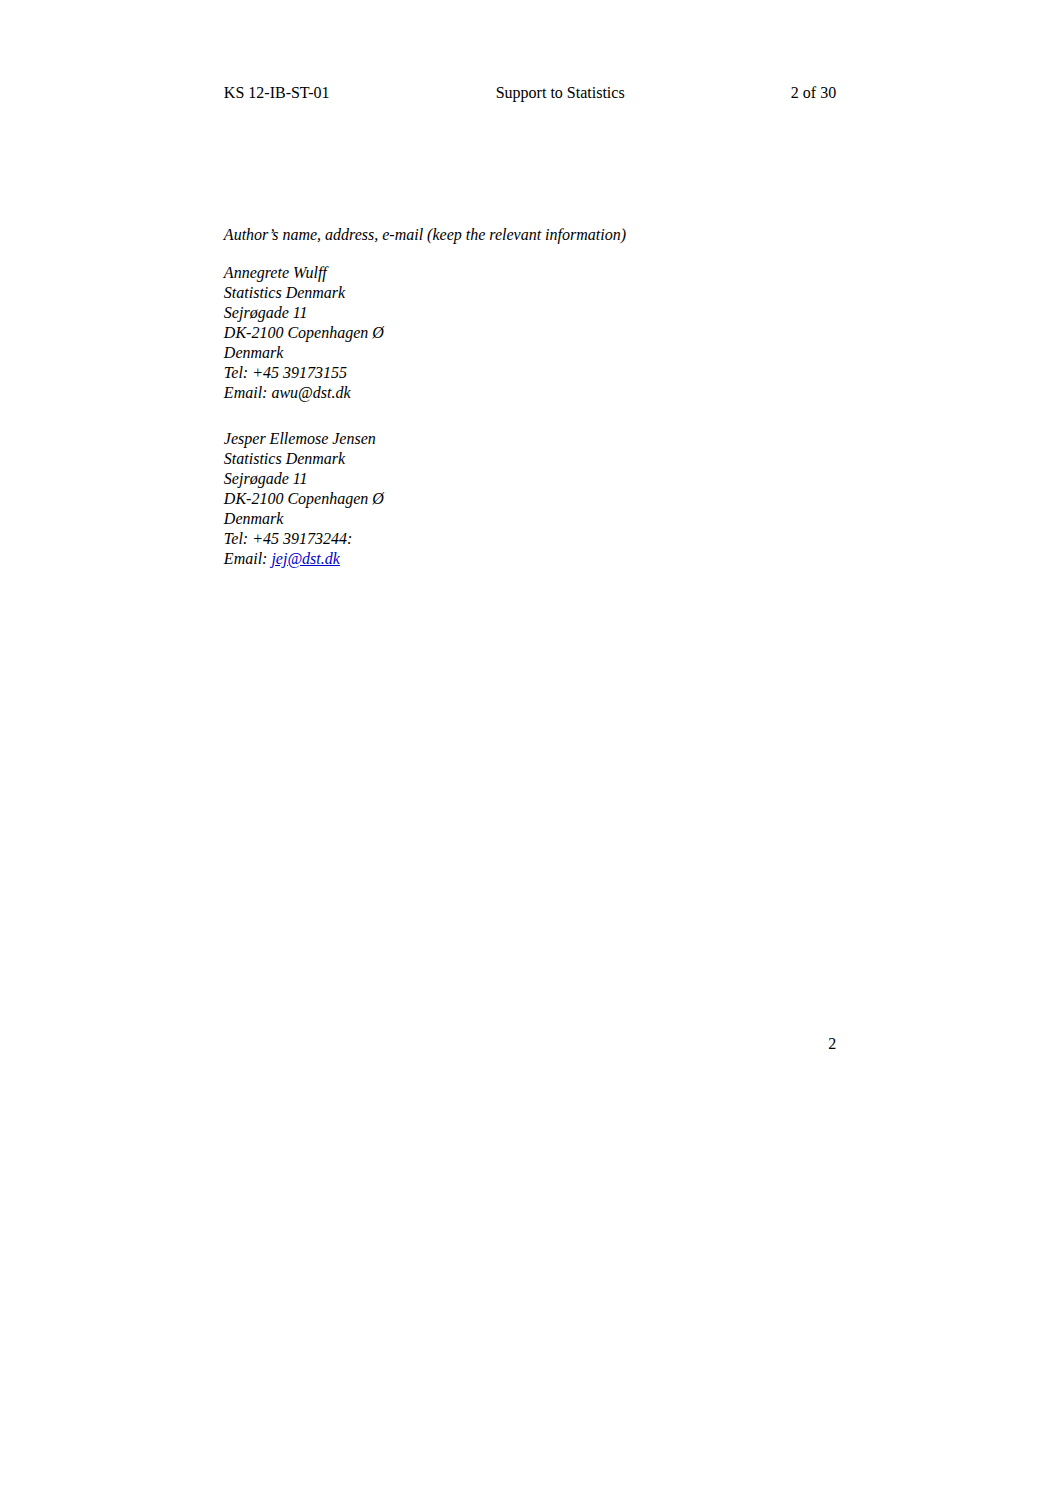KS 12-IB-ST-01 Support to Statistics 2 of 30
Author’s name, address, e-mail (keep the relevant information)
Annegrete Wulff Statistics Denmark Sejrøgade 11 DK-2100 Copenhagen Ø Denmark Tel: +45 39173155 Email: awu@dst.dk Jesper Ellemose Jensen Statistics Denmark Sejrøgade 11 DK-2100 Copenhagen Ø Denmark Tel: +45 39173244: Email: jej@dst.dk
2